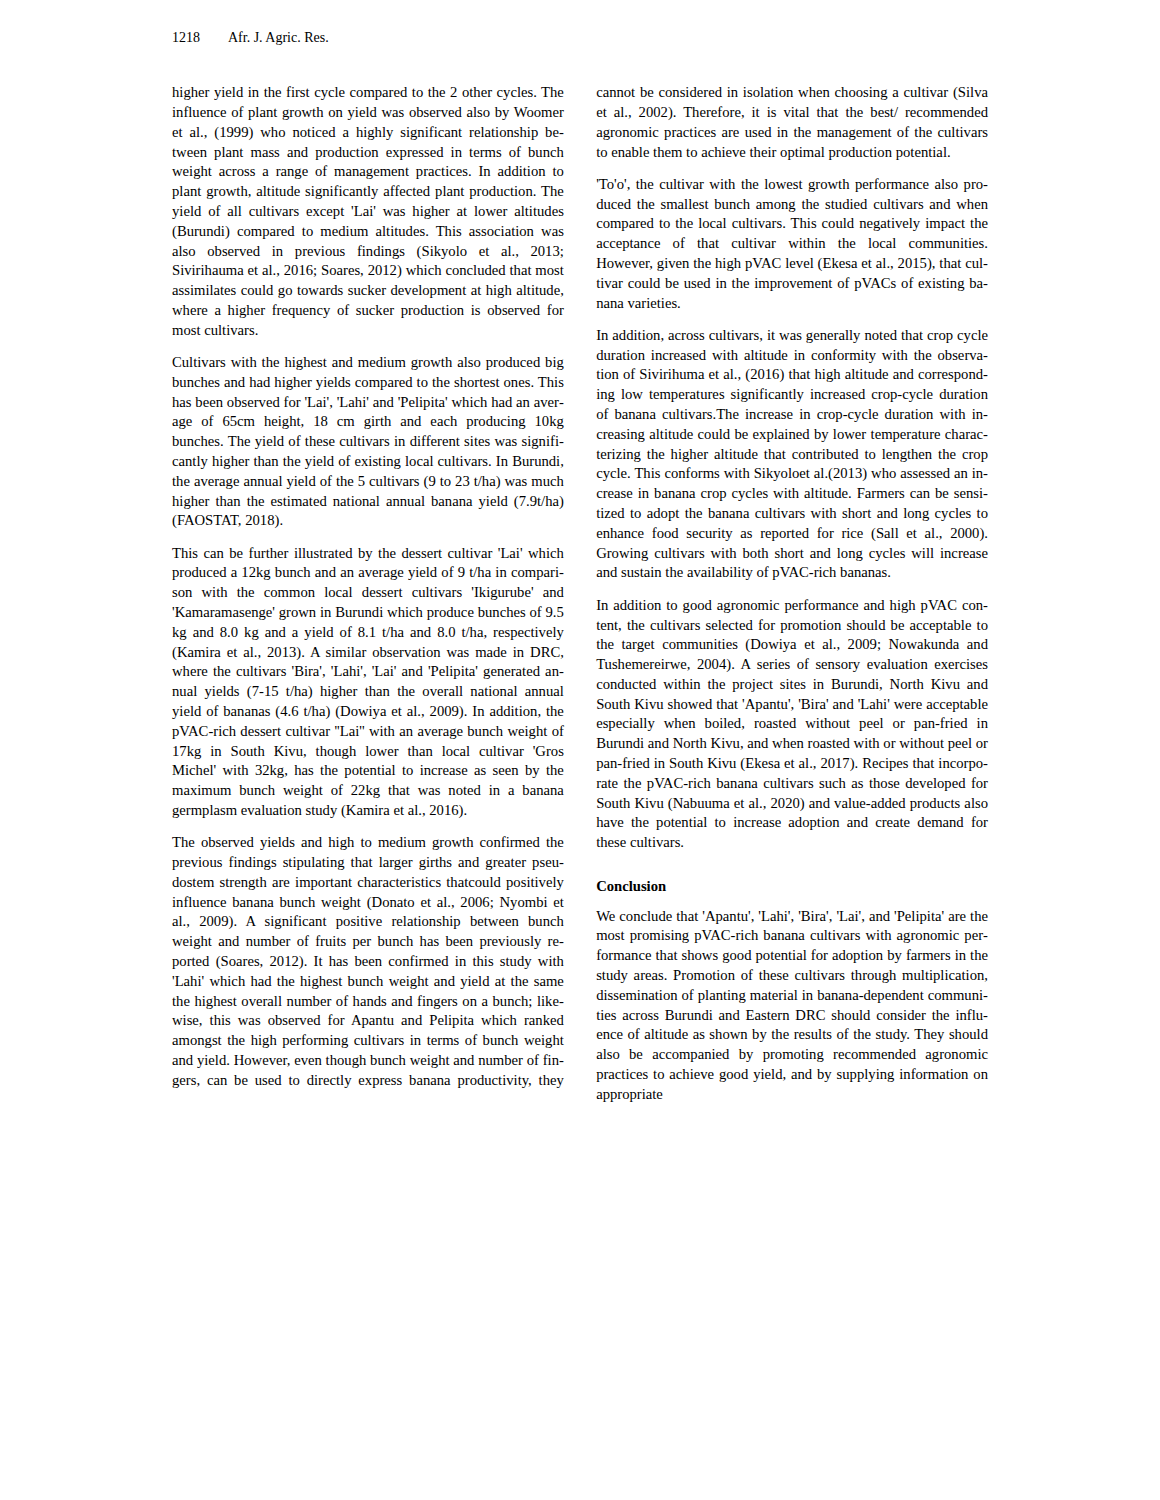1218 Afr. J. Agric. Res.
higher yield in the first cycle compared to the 2 other cycles. The influence of plant growth on yield was observed also by Woomer et al., (1999) who noticed a highly significant relationship between plant mass and production expressed in terms of bunch weight across a range of management practices. In addition to plant growth, altitude significantly affected plant production. The yield of all cultivars except 'Lai' was higher at lower altitudes (Burundi) compared to medium altitudes. This association was also observed in previous findings (Sikyolo et al., 2013; Sivirihauma et al., 2016; Soares, 2012) which concluded that most assimilates could go towards sucker development at high altitude, where a higher frequency of sucker production is observed for most cultivars.
Cultivars with the highest and medium growth also produced big bunches and had higher yields compared to the shortest ones. This has been observed for 'Lai', 'Lahi' and 'Pelipita' which had an average of 65cm height, 18 cm girth and each producing 10kg bunches. The yield of these cultivars in different sites was significantly higher than the yield of existing local cultivars. In Burundi, the average annual yield of the 5 cultivars (9 to 23 t/ha) was much higher than the estimated national annual banana yield (7.9t/ha) (FAOSTAT, 2018).
This can be further illustrated by the dessert cultivar 'Lai' which produced a 12kg bunch and an average yield of 9 t/ha in comparison with the common local dessert cultivars 'Ikigurube' and 'Kamaramasenge' grown in Burundi which produce bunches of 9.5 kg and 8.0 kg and a yield of 8.1 t/ha and 8.0 t/ha, respectively (Kamira et al., 2013). A similar observation was made in DRC, where the cultivars 'Bira', 'Lahi', 'Lai' and 'Pelipita' generated annual yields (7-15 t/ha) higher than the overall national annual yield of bananas (4.6 t/ha) (Dowiya et al., 2009). In addition, the pVAC-rich dessert cultivar ''Lai'' with an average bunch weight of 17kg in South Kivu, though lower than local cultivar 'Gros Michel' with 32kg, has the potential to increase as seen by the maximum bunch weight of 22kg that was noted in a banana germplasm evaluation study (Kamira et al., 2016).
The observed yields and high to medium growth confirmed the previous findings stipulating that larger girths and greater pseudostem strength are important characteristics thatcould positively influence banana bunch weight (Donato et al., 2006; Nyombi et al., 2009). A significant positive relationship between bunch weight and number of fruits per bunch has been previously reported (Soares, 2012). It has been confirmed in this study with 'Lahi' which had the highest bunch weight and yield at the same the highest overall number of hands and fingers on a bunch; likewise, this was observed for Apantu and Pelipita which ranked amongst the high performing cultivars in terms of bunch weight and yield. However, even though bunch weight and number of fingers, can be used to directly express banana productivity, they cannot be considered in isolation when choosing a cultivar (Silva et al., 2002). Therefore, it is vital that the best/ recommended agronomic practices are used in the management of the cultivars to enable them to achieve their optimal production potential.
'To'o', the cultivar with the lowest growth performance also produced the smallest bunch among the studied cultivars and when compared to the local cultivars. This could negatively impact the acceptance of that cultivar within the local communities. However, given the high pVAC level (Ekesa et al., 2015), that cultivar could be used in the improvement of pVACs of existing banana varieties.
In addition, across cultivars, it was generally noted that crop cycle duration increased with altitude in conformity with the observation of Sivirihuma et al., (2016) that high altitude and corresponding low temperatures significantly increased crop-cycle duration of banana cultivars.The increase in crop-cycle duration with increasing altitude could be explained by lower temperature characterizing the higher altitude that contributed to lengthen the crop cycle. This conforms with Sikyoloet al.(2013) who assessed an increase in banana crop cycles with altitude. Farmers can be sensitized to adopt the banana cultivars with short and long cycles to enhance food security as reported for rice (Sall et al., 2000). Growing cultivars with both short and long cycles will increase and sustain the availability of pVAC-rich bananas.
In addition to good agronomic performance and high pVAC content, the cultivars selected for promotion should be acceptable to the target communities (Dowiya et al., 2009; Nowakunda and Tushemereirwe, 2004). A series of sensory evaluation exercises conducted within the project sites in Burundi, North Kivu and South Kivu showed that 'Apantu', 'Bira' and 'Lahi' were acceptable especially when boiled, roasted without peel or pan-fried in Burundi and North Kivu, and when roasted with or without peel or pan-fried in South Kivu (Ekesa et al., 2017). Recipes that incorporate the pVAC-rich banana cultivars such as those developed for South Kivu (Nabuuma et al., 2020) and value-added products also have the potential to increase adoption and create demand for these cultivars.
Conclusion
We conclude that 'Apantu', 'Lahi', 'Bira', 'Lai', and 'Pelipita' are the most promising pVAC-rich banana cultivars with agronomic performance that shows good potential for adoption by farmers in the study areas. Promotion of these cultivars through multiplication, dissemination of planting material in banana-dependent communities across Burundi and Eastern DRC should consider the influence of altitude as shown by the results of the study. They should also be accompanied by promoting recommended agronomic practices to achieve good yield, and by supplying information on appropriate